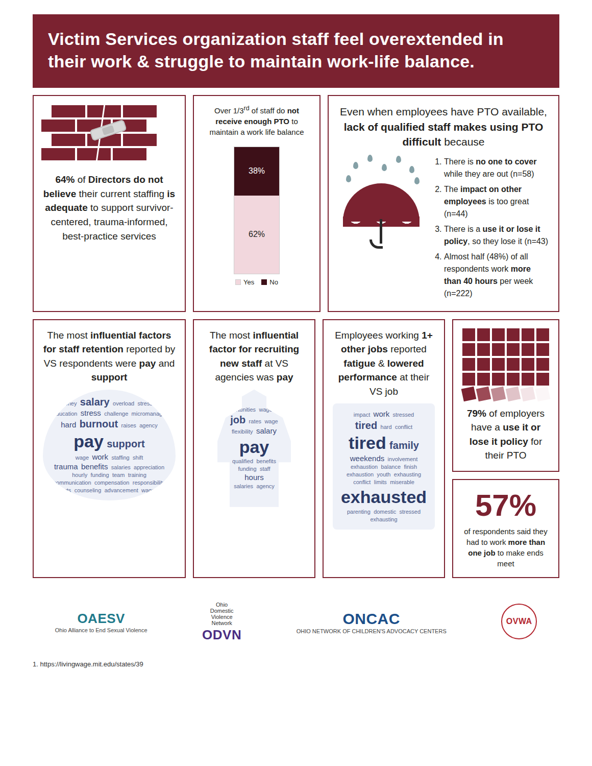Victim Services organization staff feel overextended in their work & struggle to maintain work-life balance.
64% of Directors do not believe their current staffing is adequate to support survivor-centered, trauma-informed, best-practice services
Over 1/3rd of staff do not receive enough PTO to maintain a work life balance
38%
62%
Yes No
Even when employees have PTO available, lack of qualified staff makes using PTO difficult because
There is no one to cover while they are out (n=58)
The impact on other employees is too great (n=44)
There is a use it or lose it policy, so they lose it (n=43)
Almost half (48%) of all respondents work more than 40 hours per week (n=222)
The most influential factors for staff retention reported by VS respondents were pay and support
money salary overload stressful
education stress challenge micromanage
hard burnout raises agency
pay support
wage work staffing shift
trauma benefits salaries appreciation
hourly funding team training
communication compensation responsibility
cuts counseling advancement wages
The most influential factor for recruiting new staff at VS agencies was pay
opportunities wage pay
job rates wage
flexibility salary
pay
qualified benefits
funding staff
hours
salaries agency
Employees working 1+ other jobs reported fatigue & lowered performance at their VS job
impact work stressed
tired hard conflict
tired family
weekends involvement
exhaustion balance finish
exhaustion youth exhausting
conflict limits miserable
exhausted
parenting domestic stressed exhausting
79% of employers have a use it or lose it policy for their PTO
57%
of respondents said they had to work more than one job to make ends meet
OAESV
Ohio Alliance to End Sexual Violence
Ohio
Domestic
Violence
Network
ODVN
ONCAC
OHIO NETWORK OF CHILDREN'S ADVOCACY CENTERS
OVWA
1. https://livingwage.mit.edu/states/39